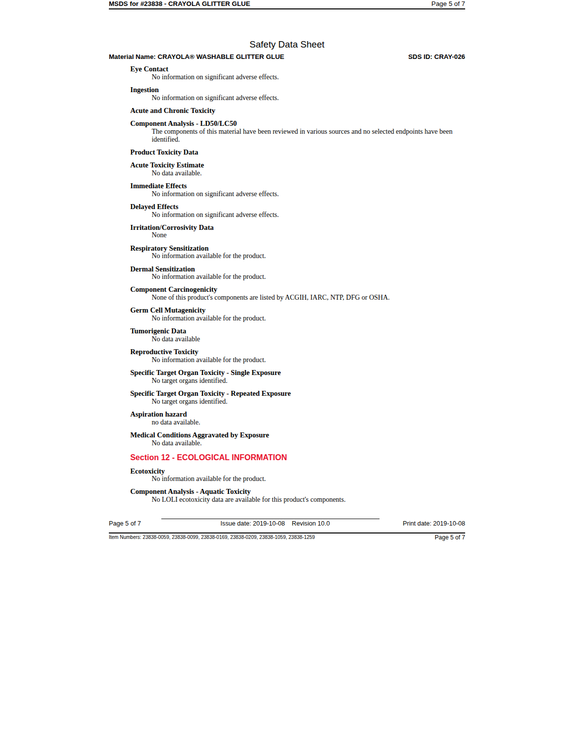MSDS for #23838 - CRAYOLA GLITTER GLUE
Page 5 of 7
Safety Data Sheet
Material Name: CRAYOLA® WASHABLE GLITTER GLUE
SDS ID: CRAY-026
Eye Contact
No information on significant adverse effects.
Ingestion
No information on significant adverse effects.
Acute and Chronic Toxicity
Component Analysis - LD50/LC50
The components of this material have been reviewed in various sources and no selected endpoints have been identified.
Product Toxicity Data
Acute Toxicity Estimate
No data available.
Immediate Effects
No information on significant adverse effects.
Delayed Effects
No information on significant adverse effects.
Irritation/Corrosivity Data
None
Respiratory Sensitization
No information available for the product.
Dermal Sensitization
No information available for the product.
Component Carcinogenicity
None of this product's components are listed by ACGIH, IARC, NTP, DFG or OSHA.
Germ Cell Mutagenicity
No information available for the product.
Tumorigenic Data
No data available
Reproductive Toxicity
No information available for the product.
Specific Target Organ Toxicity - Single Exposure
No target organs identified.
Specific Target Organ Toxicity - Repeated Exposure
No target organs identified.
Aspiration hazard
no data available.
Medical Conditions Aggravated by Exposure
No data available.
Section 12 - ECOLOGICAL INFORMATION
Ecotoxicity
No information available for the product.
Component Analysis - Aquatic Toxicity
No LOLI ecotoxicity data are available for this product's components.
Page 5 of 7
Issue date: 2019-10-08 Revision 10.0
Print date: 2019-10-08
Item Numbers: 23838-0059, 23838-0099, 23838-0169, 23838-0209, 23838-1059, 23838-1259
Page 5 of 7